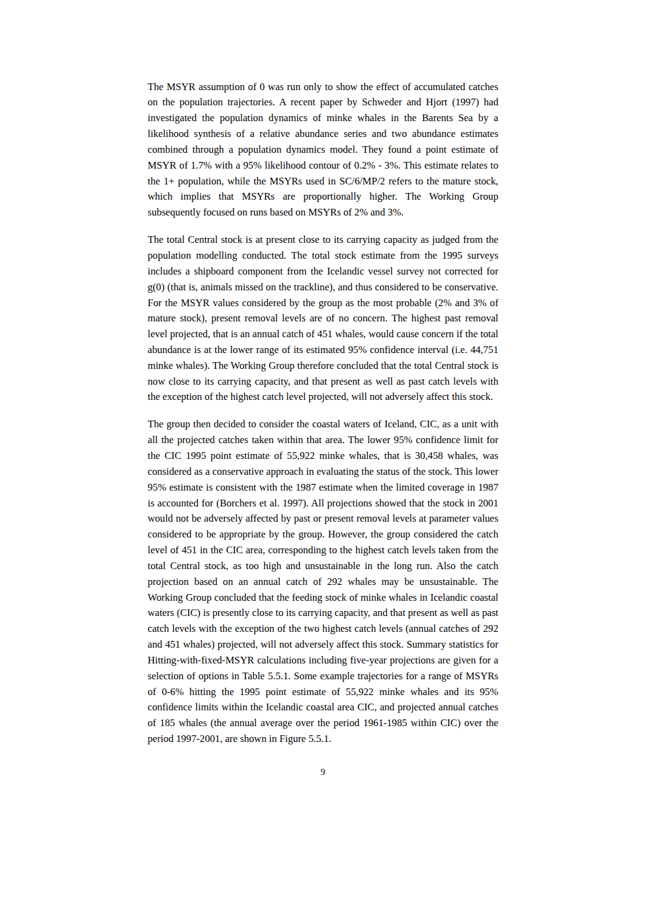The MSYR assumption of 0 was run only to show the effect of accumulated catches on the population trajectories. A recent paper by Schweder and Hjort (1997) had investigated the population dynamics of minke whales in the Barents Sea by a likelihood synthesis of a relative abundance series and two abundance estimates combined through a population dynamics model. They found a point estimate of MSYR of 1.7% with a 95% likelihood contour of 0.2% - 3%. This estimate relates to the 1+ population, while the MSYRs used in SC/6/MP/2 refers to the mature stock, which implies that MSYRs are proportionally higher. The Working Group subsequently focused on runs based on MSYRs of 2% and 3%.
The total Central stock is at present close to its carrying capacity as judged from the population modelling conducted. The total stock estimate from the 1995 surveys includes a shipboard component from the Icelandic vessel survey not corrected for g(0) (that is, animals missed on the trackline), and thus considered to be conservative. For the MSYR values considered by the group as the most probable (2% and 3% of mature stock), present removal levels are of no concern. The highest past removal level projected, that is an annual catch of 451 whales, would cause concern if the total abundance is at the lower range of its estimated 95% confidence interval (i.e. 44,751 minke whales). The Working Group therefore concluded that the total Central stock is now close to its carrying capacity, and that present as well as past catch levels with the exception of the highest catch level projected, will not adversely affect this stock.
The group then decided to consider the coastal waters of Iceland, CIC, as a unit with all the projected catches taken within that area. The lower 95% confidence limit for the CIC 1995 point estimate of 55,922 minke whales, that is 30,458 whales, was considered as a conservative approach in evaluating the status of the stock. This lower 95% estimate is consistent with the 1987 estimate when the limited coverage in 1987 is accounted for (Borchers et al. 1997). All projections showed that the stock in 2001 would not be adversely affected by past or present removal levels at parameter values considered to be appropriate by the group. However, the group considered the catch level of 451 in the CIC area, corresponding to the highest catch levels taken from the total Central stock, as too high and unsustainable in the long run. Also the catch projection based on an annual catch of 292 whales may be unsustainable. The Working Group concluded that the feeding stock of minke whales in Icelandic coastal waters (CIC) is presently close to its carrying capacity, and that present as well as past catch levels with the exception of the two highest catch levels (annual catches of 292 and 451 whales) projected, will not adversely affect this stock. Summary statistics for Hitting-with-fixed-MSYR calculations including five-year projections are given for a selection of options in Table 5.5.1. Some example trajectories for a range of MSYRs of 0-6% hitting the 1995 point estimate of 55,922 minke whales and its 95% confidence limits within the Icelandic coastal area CIC, and projected annual catches of 185 whales (the annual average over the period 1961-1985 within CIC) over the period 1997-2001, are shown in Figure 5.5.1.
9